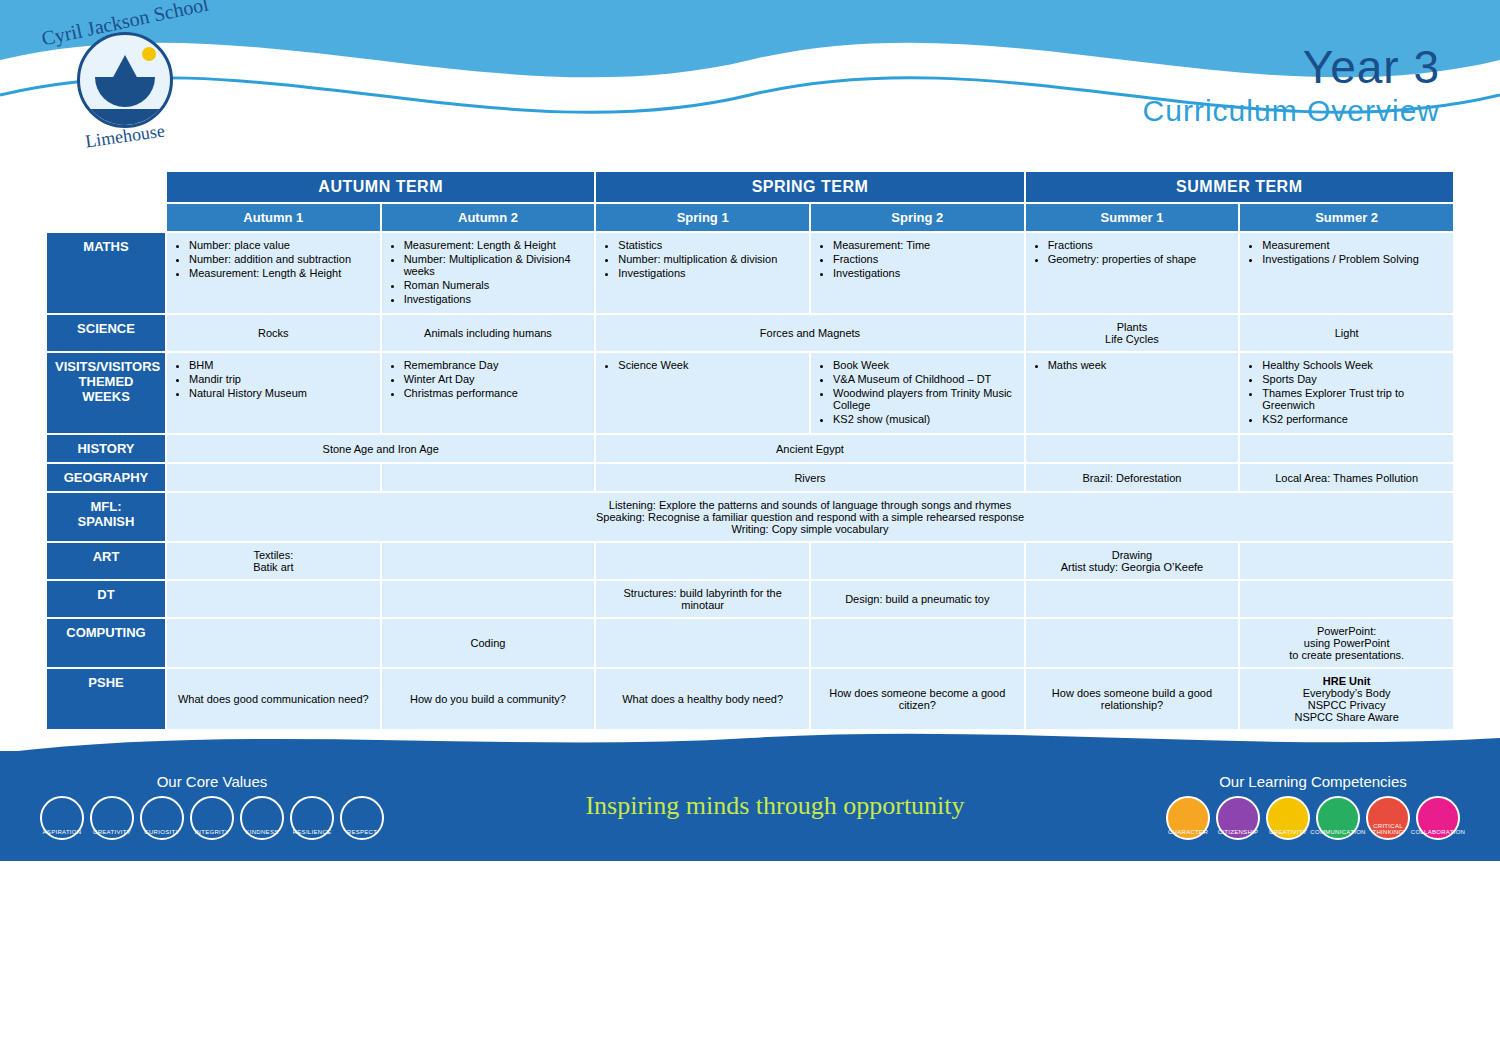Cyril Jackson School
Limehouse
Year 3
Curriculum Overview
| | AUTUMN TERM | SPRING TERM | SUMMER TERM |
| --- | --- | --- | --- |
| | Autumn 1 | Autumn 2 | Spring 1 | Spring 2 | Summer 1 | Summer 2 |
| MATHS | Number: place value Number: addition and subtraction Measurement: Length & Height | Measurement: Length & Height Number: Multiplication & Division4 weeks Roman Numerals Investigations | Statistics Number: multiplication & division Investigations | Measurement: Time Fractions Investigations | Fractions Geometry: properties of shape | Measurement Investigations / Problem Solving |
| SCIENCE | Rocks | Animals including humans | Forces and Magnets | Plants Life Cycles | Light |
| VISITS/VISITORS THEMED WEEKS | BHM Mandir trip Natural History Museum | Remembrance Day Winter Art Day Christmas performance | Science Week | Book Week V&A Museum of Childhood – DT Woodwind players from Trinity Music College KS2 show (musical) | Maths week | Healthy Schools Week Sports Day Thames Explorer Trust trip to Greenwich KS2 performance |
| HISTORY | Stone Age and Iron Age | Ancient Egypt | | |
| GEOGRAPHY | | | Rivers | Brazil: Deforestation | Local Area: Thames Pollution |
| MFL: SPANISH | Listening: Explore the patterns and sounds of language through songs and rhymes Speaking: Recognise a familiar question and respond with a simple rehearsed response Writing: Copy simple vocabulary |
| ART | Textiles: Batik art | | | | Drawing Artist study: Georgia O’Keefe | |
| DT | | | Structures: build labyrinth for the minotaur | Design: build a pneumatic toy | | |
| COMPUTING | | Coding | | | | PowerPoint: using PowerPoint to create presentations. |
| PSHE | What does good communication need? | How do you build a community? | What does a healthy body need? | How does someone become a good citizen? | How does someone build a good relationship? | HRE Unit Everybody’s Body NSPCC Privacy NSPCC Share Aware |
Our Core Values
Aspiration
Creativity
Curiosity
Integrity
Kindness
Resilience
Respect
Inspiring minds through opportunity
Our Learning Competencies
Character
Citizenship
Creativity
Communication
Critical Thinking
Collaboration